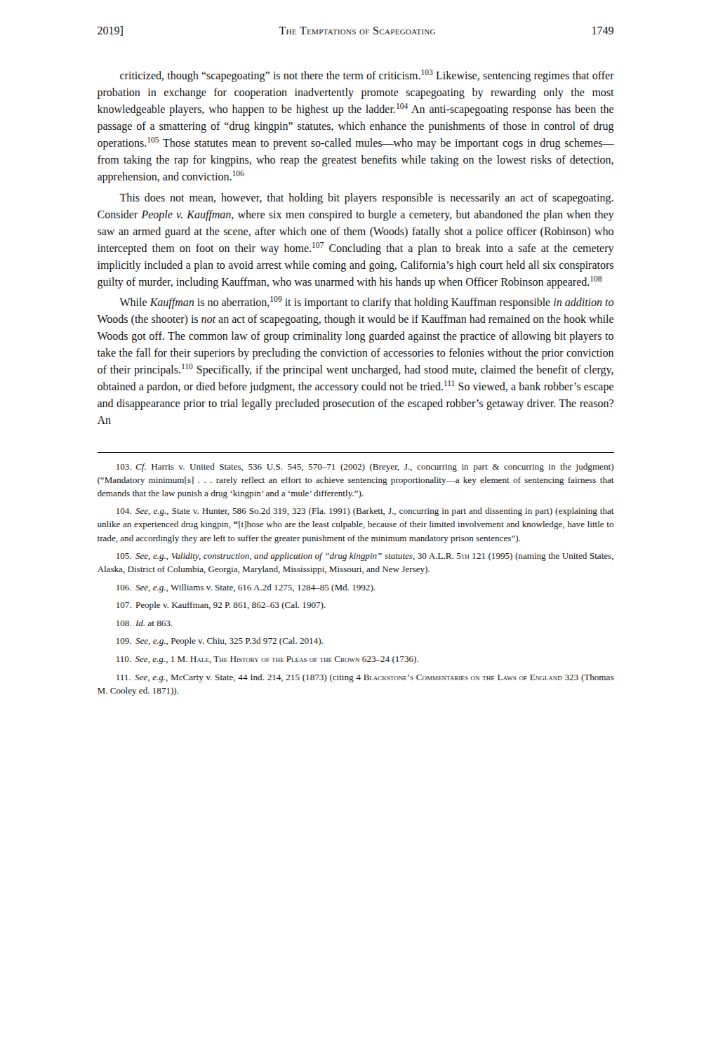2019] The Temptations of Scapegoating 1749
criticized, though “scapegoating” is not there the term of criticism.103 Likewise, sentencing regimes that offer probation in exchange for cooperation inadvertently promote scapegoating by rewarding only the most knowledgeable players, who happen to be highest up the ladder.104 An anti-scapegoating response has been the passage of a smattering of “drug kingpin” statutes, which enhance the punishments of those in control of drug operations.105 Those statutes mean to prevent so-called mules—who may be important cogs in drug schemes—from taking the rap for kingpins, who reap the greatest benefits while taking on the lowest risks of detection, apprehension, and conviction.106
This does not mean, however, that holding bit players responsible is necessarily an act of scapegoating. Consider People v. Kauffman, where six men conspired to burgle a cemetery, but abandoned the plan when they saw an armed guard at the scene, after which one of them (Woods) fatally shot a police officer (Robinson) who intercepted them on foot on their way home.107 Concluding that a plan to break into a safe at the cemetery implicitly included a plan to avoid arrest while coming and going, California’s high court held all six conspirators guilty of murder, including Kauffman, who was unarmed with his hands up when Officer Robinson appeared.108
While Kauffman is no aberration,109 it is important to clarify that holding Kauffman responsible in addition to Woods (the shooter) is not an act of scapegoating, though it would be if Kauffman had remained on the hook while Woods got off. The common law of group criminality long guarded against the practice of allowing bit players to take the fall for their superiors by precluding the conviction of accessories to felonies without the prior conviction of their principals.110 Specifically, if the principal went uncharged, had stood mute, claimed the benefit of clergy, obtained a pardon, or died before judgment, the accessory could not be tried.111 So viewed, a bank robber’s escape and disappearance prior to trial legally precluded prosecution of the escaped robber’s getaway driver. The reason? An
Cf. Harris v. United States, 536 U.S. 545, 570–71 (2002) (Breyer, J., concurring in part & concurring in the judgment) (“Mandatory minimum[s] . . . rarely reflect an effort to achieve sentencing proportionality—a key element of sentencing fairness that demands that the law punish a drug ‘kingpin’ and a ‘mule’ differently.”).
See, e.g., State v. Hunter, 586 So.2d 319, 323 (Fla. 1991) (Barkett, J., concurring in part and dissenting in part) (explaining that unlike an experienced drug kingpin, “[t]hose who are the least culpable, because of their limited involvement and knowledge, have little to trade, and accordingly they are left to suffer the greater punishment of the minimum mandatory prison sentences”).
See, e.g., Validity, construction, and application of “drug kingpin” statutes, 30 A.L.R. 5th 121 (1995) (naming the United States, Alaska, District of Columbia, Georgia, Maryland, Mississippi, Missouri, and New Jersey).
See, e.g., Williams v. State, 616 A.2d 1275, 1284–85 (Md. 1992).
People v. Kauffman, 92 P. 861, 862–63 (Cal. 1907).
Id. at 863.
See, e.g., People v. Chiu, 325 P.3d 972 (Cal. 2014).
See, e.g., 1 M. Hale, The History of the Pleas of the Crown 623–24 (1736).
See, e.g., McCarty v. State, 44 Ind. 214, 215 (1873) (citing 4 Blackstone’s Commentaries on the Laws of England 323 (Thomas M. Cooley ed. 1871)).